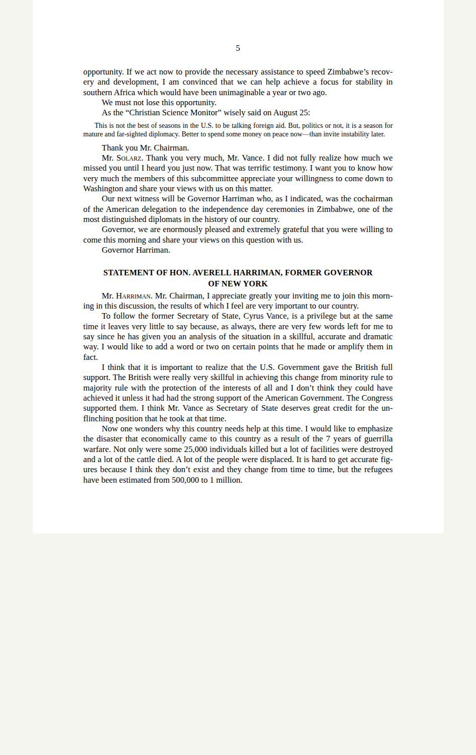5
opportunity. If we act now to provide the necessary assistance to speed Zimbabwe’s recovery and development, I am convinced that we can help achieve a focus for stability in southern Africa which would have been unimaginable a year or two ago.
We must not lose this opportunity.
As the “Christian Science Monitor” wisely said on August 25:
This is not the best of seasons in the U.S. to be talking foreign aid. But, politics or not, it is a season for mature and far-sighted diplomacy. Better to spend some money on peace now—than invite instability later.
Thank you Mr. Chairman.
Mr. Solarz. Thank you very much, Mr. Vance. I did not fully realize how much we missed you until I heard you just now. That was terrific testimony. I want you to know how very much the members of this subcommittee appreciate your willingness to come down to Washington and share your views with us on this matter.
Our next witness will be Governor Harriman who, as I indicated, was the cochairman of the American delegation to the independence day ceremonies in Zimbabwe, one of the most distinguished diplomats in the history of our country.
Governor, we are enormously pleased and extremely grateful that you were willing to come this morning and share your views on this question with us.
Governor Harriman.
STATEMENT OF HON. AVERELL HARRIMAN, FORMER GOVERNOROF NEW YORK
Mr. Harriman. Mr. Chairman, I appreciate greatly your inviting me to join this morning in this discussion, the results of which I feel are very important to our country.
To follow the former Secretary of State, Cyrus Vance, is a privilege but at the same time it leaves very little to say because, as always, there are very few words left for me to say since he has given you an analysis of the situation in a skillful, accurate and dramatic way. I would like to add a word or two on certain points that he made or amplify them in fact.
I think that it is important to realize that the U.S. Government gave the British full support. The British were really very skillful in achieving this change from minority rule to majority rule with the protection of the interests of all and I don’t think they could have achieved it unless it had had the strong support of the American Government. The Congress supported them. I think Mr. Vance as Secretary of State deserves great credit for the unflinching position that he took at that time.
Now one wonders why this country needs help at this time. I would like to emphasize the disaster that economically came to this country as a result of the 7 years of guerrilla warfare. Not only were some 25,000 individuals killed but a lot of facilities were destroyed and a lot of the cattle died. A lot of the people were displaced. It is hard to get accurate figures because I think they don’t exist and they change from time to time, but the refugees have been estimated from 500,000 to 1 million.